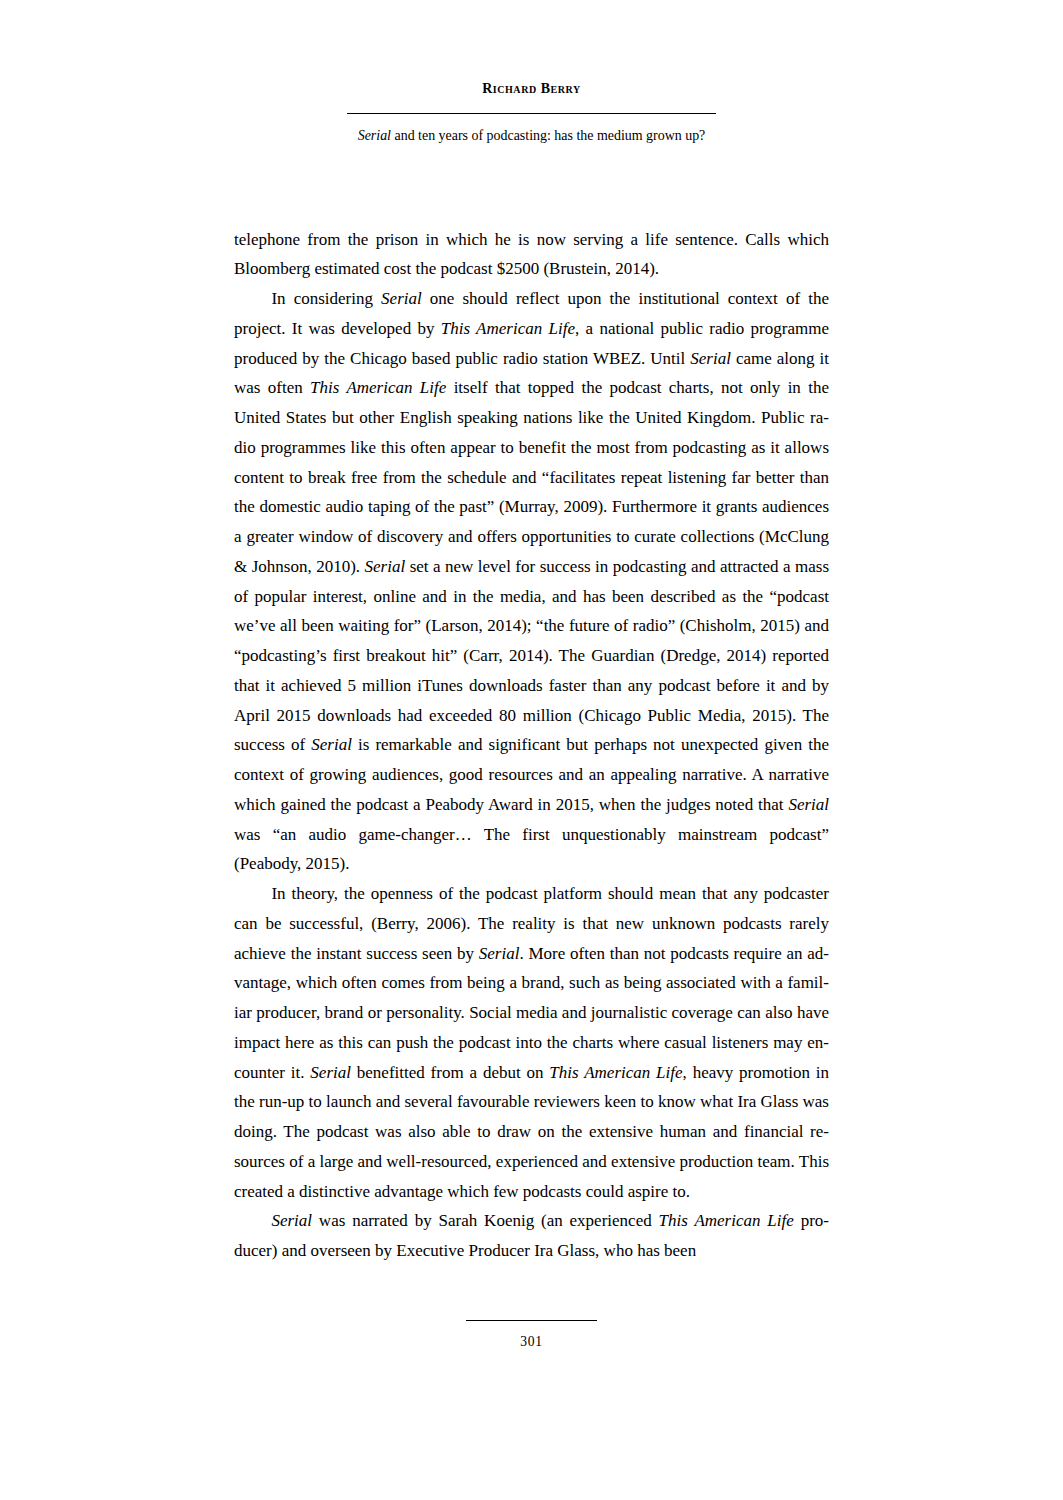Richard Berry
Serial and ten years of podcasting: has the medium grown up?
telephone from the prison in which he is now serving a life sentence. Calls which Bloomberg estimated cost the podcast $2500 (Brustein, 2014).
In considering Serial one should reflect upon the institutional context of the project. It was developed by This American Life, a national public radio programme produced by the Chicago based public radio station WBEZ. Until Serial came along it was often This American Life itself that topped the podcast charts, not only in the United States but other English speaking nations like the United Kingdom. Public radio programmes like this often appear to benefit the most from podcasting as it allows content to break free from the schedule and “facilitates repeat listening far better than the domestic audio taping of the past” (Murray, 2009). Furthermore it grants audiences a greater window of discovery and offers opportunities to curate collections (McClung & Johnson, 2010). Serial set a new level for success in podcasting and attracted a mass of popular interest, online and in the media, and has been described as the “podcast we’ve all been waiting for” (Larson, 2014); “the future of radio” (Chisholm, 2015) and “podcasting’s first breakout hit” (Carr, 2014). The Guardian (Dredge, 2014) reported that it achieved 5 million iTunes downloads faster than any podcast before it and by April 2015 downloads had exceeded 80 million (Chicago Public Media, 2015). The success of Serial is remarkable and significant but perhaps not unexpected given the context of growing audiences, good resources and an appealing narrative. A narrative which gained the podcast a Peabody Award in 2015, when the judges noted that Serial was “an audio game-changer… The first unquestionably mainstream podcast” (Peabody, 2015).
In theory, the openness of the podcast platform should mean that any podcaster can be successful, (Berry, 2006). The reality is that new unknown podcasts rarely achieve the instant success seen by Serial. More often than not podcasts require an advantage, which often comes from being a brand, such as being associated with a familiar producer, brand or personality. Social media and journalistic coverage can also have impact here as this can push the podcast into the charts where casual listeners may encounter it. Serial benefitted from a debut on This American Life, heavy promotion in the run-up to launch and several favourable reviewers keen to know what Ira Glass was doing. The podcast was also able to draw on the extensive human and financial resources of a large and well-resourced, experienced and extensive production team. This created a distinctive advantage which few podcasts could aspire to.
Serial was narrated by Sarah Koenig (an experienced This American Life producer) and overseen by Executive Producer Ira Glass, who has been
301